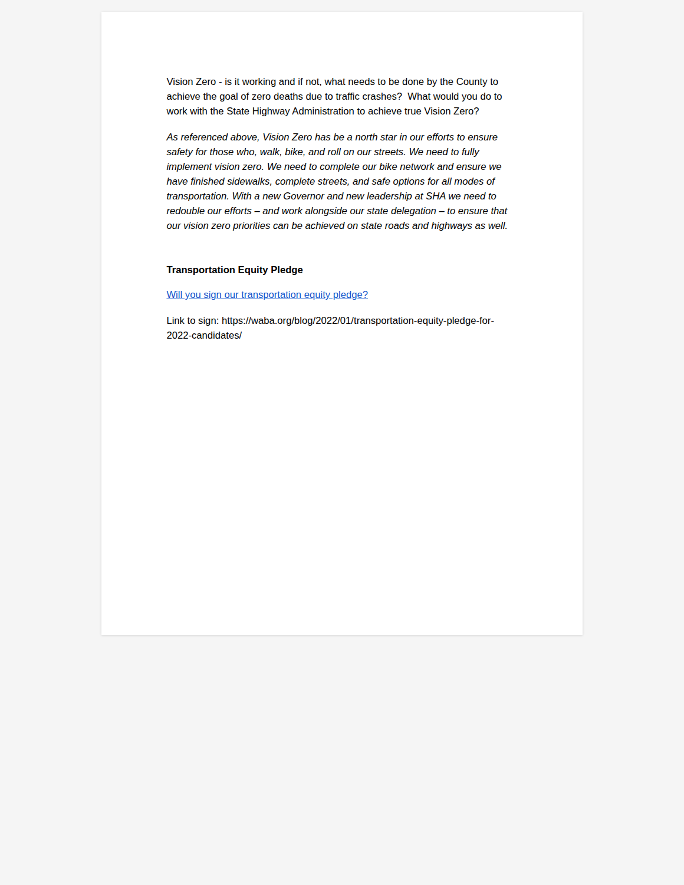Vision Zero - is it working and if not, what needs to be done by the County to achieve the goal of zero deaths due to traffic crashes? What would you do to work with the State Highway Administration to achieve true Vision Zero?
As referenced above, Vision Zero has be a north star in our efforts to ensure safety for those who, walk, bike, and roll on our streets. We need to fully implement vision zero. We need to complete our bike network and ensure we have finished sidewalks, complete streets, and safe options for all modes of transportation. With a new Governor and new leadership at SHA we need to redouble our efforts – and work alongside our state delegation – to ensure that our vision zero priorities can be achieved on state roads and highways as well.
Transportation Equity Pledge
Will you sign our transportation equity pledge?
Link to sign: https://waba.org/blog/2022/01/transportation-equity-pledge-for-2022-candidates/